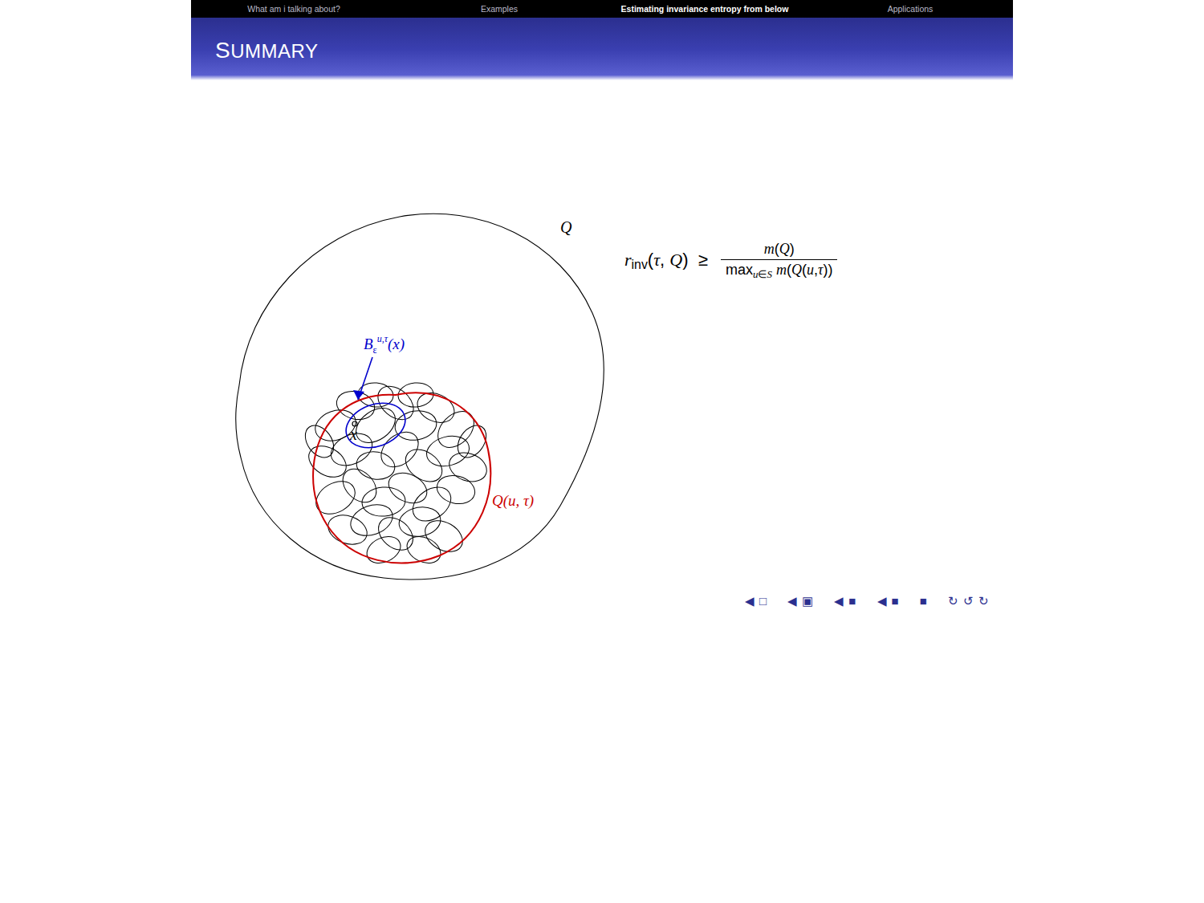What am i talking about?
Examples
Estimating invariance entropy from below
Applications
Summary
Q Q(u, τ) Bεu,τ(x) x
rinv(τ, Q) ≥ m(Q) max u∈S m(Q(u,τ))
◀□ ◀▣ ◀■ ◀■ ■ ↻↺↻